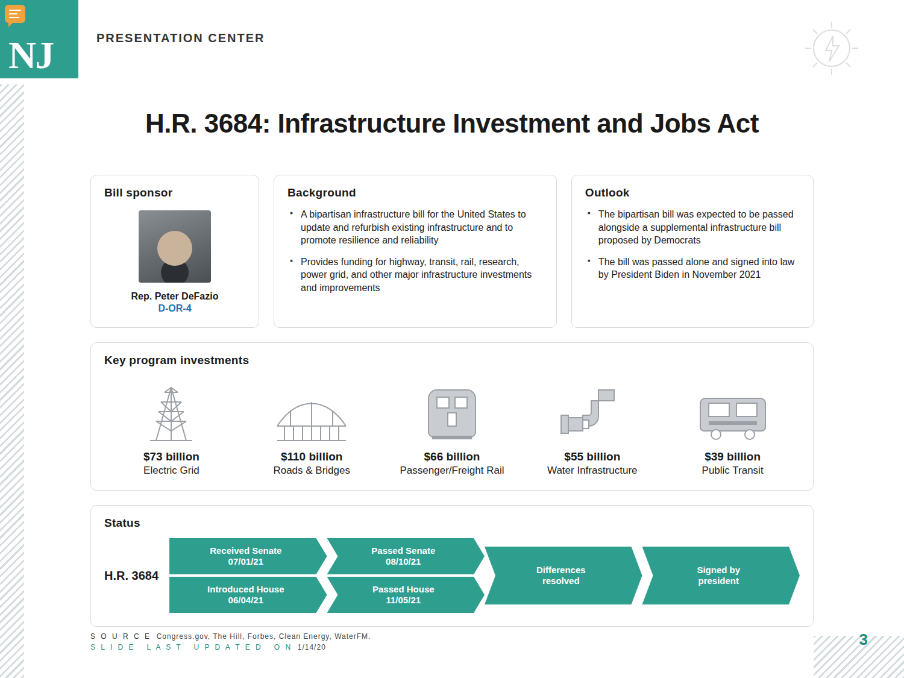NJ
PRESENTATION CENTER
H.R. 3684: Infrastructure Investment and Jobs Act
Bill sponsor
Rep. Peter DeFazio
D-OR-4
Background
A bipartisan infrastructure bill for the United States to update and refurbish existing infrastructure and to promote resilience and reliability
Provides funding for highway, transit, rail, research, power grid, and other major infrastructure investments and improvements
Outlook
The bipartisan bill was expected to be passed alongside a supplemental infrastructure bill proposed by Democrats
The bill was passed alone and signed into law by President Biden in November 2021
Key program investments
$73 billion
Electric Grid
$110 billion
Roads & Bridges
$66 billion
Passenger/Freight Rail
$55 billion
Water Infrastructure
$39 billion
Public Transit
Status
H.R. 3684
Received Senate
07/01/21
Introduced House
06/04/21
Passed Senate
08/10/21
Passed House
11/05/21
Differences
resolved
Signed by
president
S O U R C E Congress.gov, The Hill, Forbes, Clean Energy, WaterFM.
S L I D E L A S T U P D A T E D O N 1/14/20
3